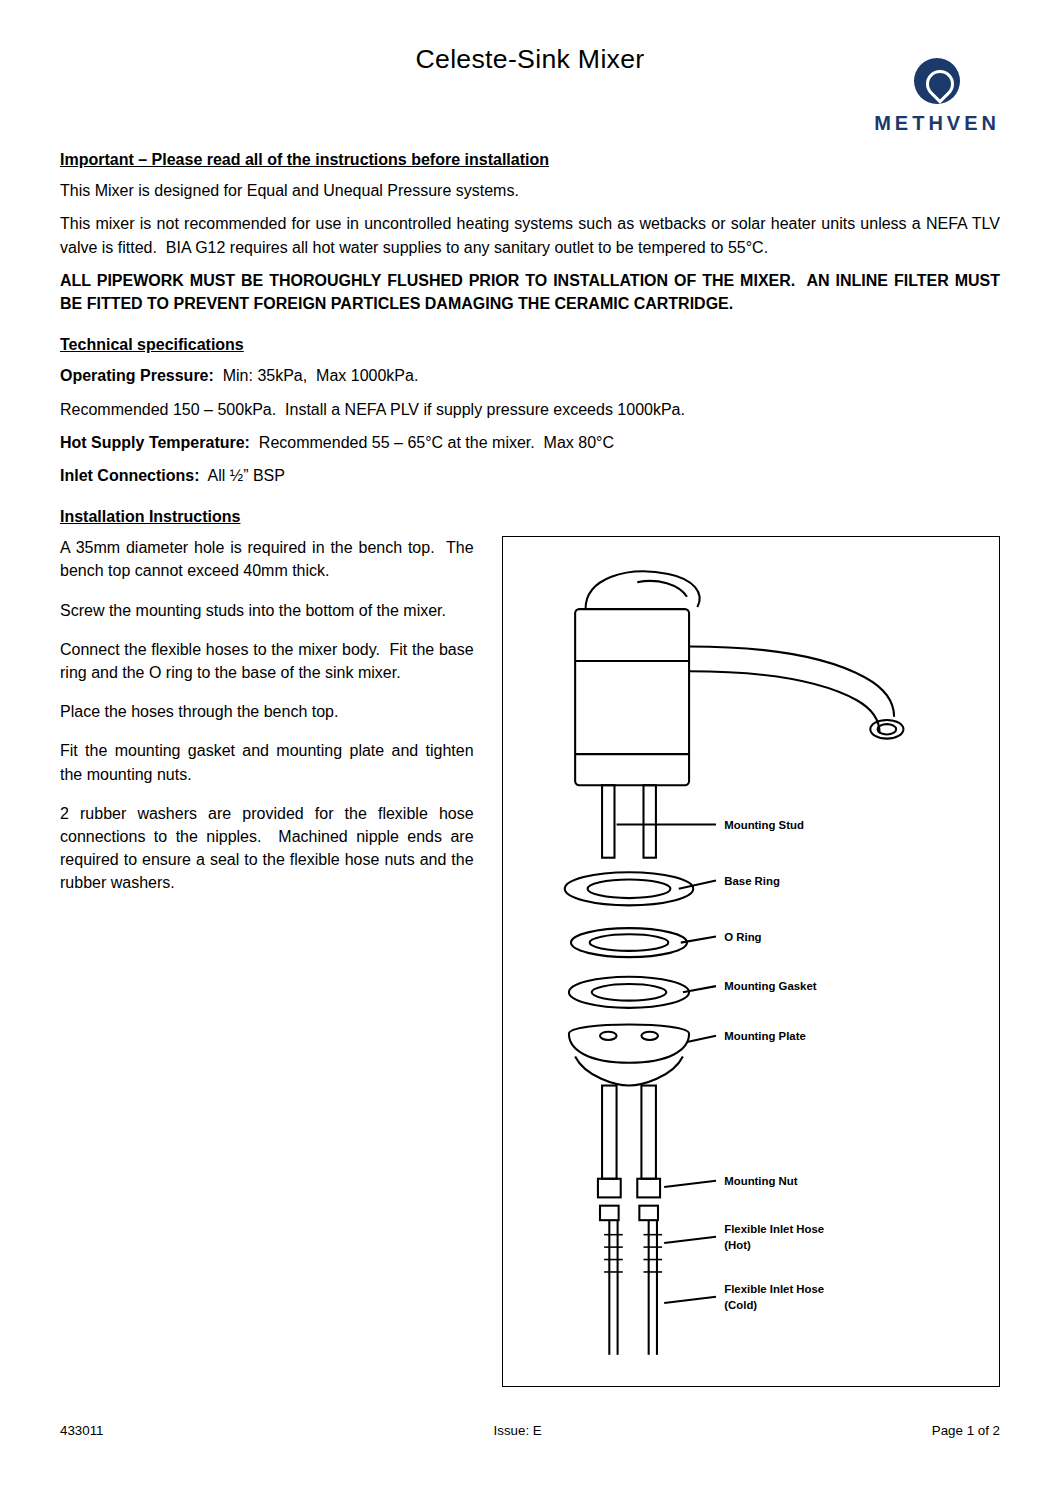Celeste-Sink Mixer
METHVEN
Important – Please read all of the instructions before installation
This Mixer is designed for Equal and Unequal Pressure systems.
This mixer is not recommended for use in uncontrolled heating systems such as wetbacks or solar heater units unless a NEFA TLV valve is fitted. BIA G12 requires all hot water supplies to any sanitary outlet to be tempered to 55°C.
All pipework must be thoroughly flushed prior to installation of the mixer. An inline filter must be fitted to prevent foreign particles damaging the ceramic cartridge.
Technical specifications
Operating Pressure: Min: 35kPa, Max 1000kPa.
Recommended 150 – 500kPa. Install a NEFA PLV if supply pressure exceeds 1000kPa.
Hot Supply Temperature: Recommended 55 – 65°C at the mixer. Max 80°C
Inlet Connections: All ½” BSP
Installation Instructions
A 35mm diameter hole is required in the bench top. The bench top cannot exceed 40mm thick.
Screw the mounting studs into the bottom of the mixer.
Connect the flexible hoses to the mixer body. Fit the base ring and the O ring to the base of the sink mixer.
Place the hoses through the bench top.
Fit the mounting gasket and mounting plate and tighten the mounting nuts.
2 rubber washers are provided for the flexible hose connections to the nipples. Machined nipple ends are required to ensure a seal to the flexible hose nuts and the rubber washers.
Mounting Stud Base Ring O Ring Mounting Gasket Mounting Plate Mounting Nut Flexible Inlet Hose (Hot) Flexible Inlet Hose (Cold)
433011 Issue: E Page 1 of 2